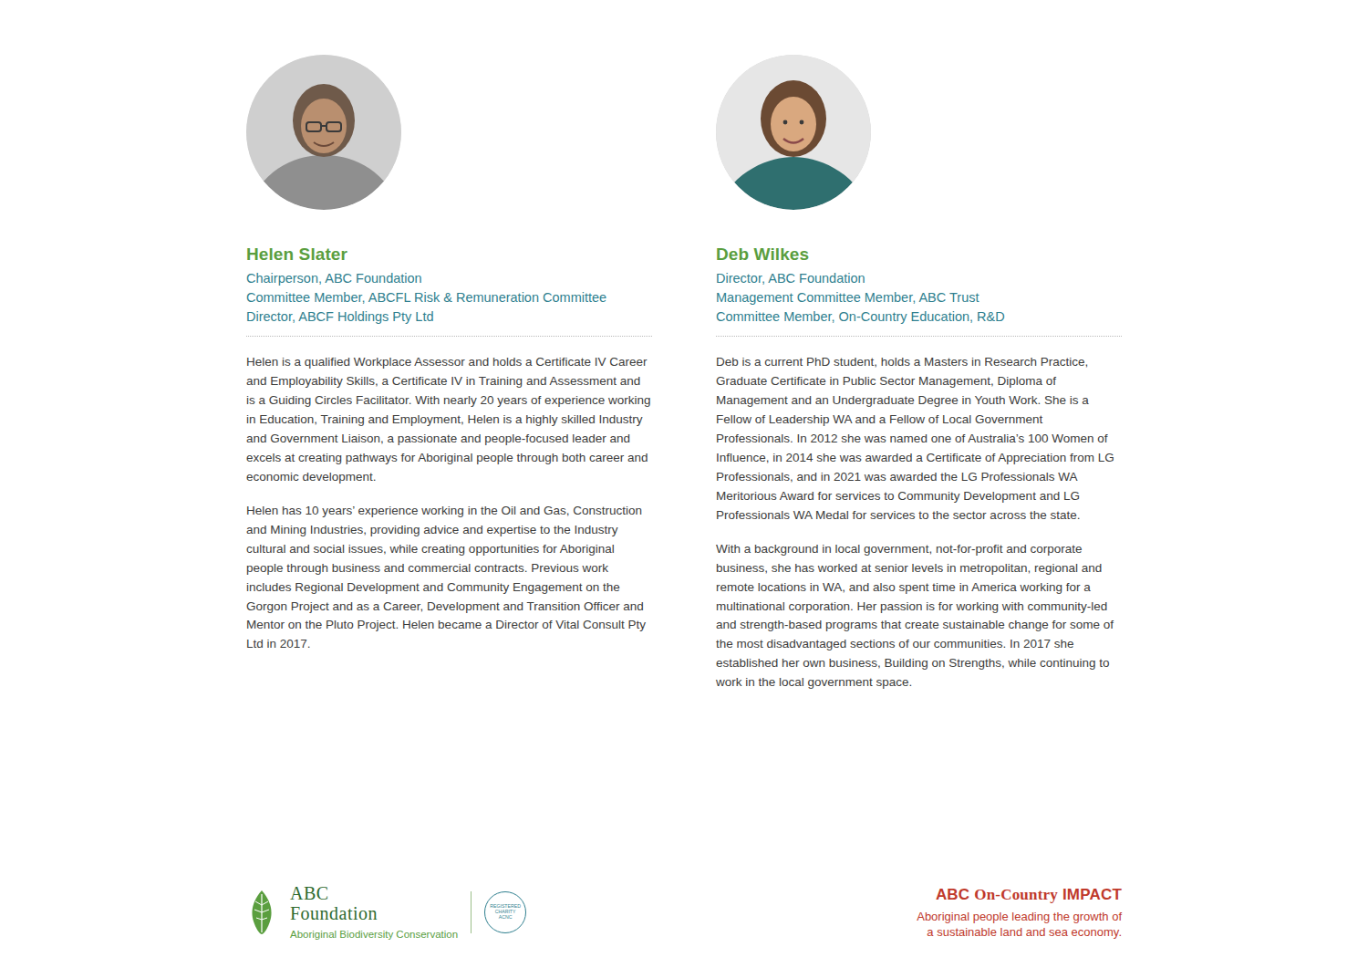Helen Slater
Chairperson, ABC Foundation Committee Member, ABCFL Risk & Remuneration Committee Director, ABCF Holdings Pty Ltd
Helen is a qualified Workplace Assessor and holds a Certificate IV Career and Employability Skills, a Certificate IV in Training and Assessment and is a Guiding Circles Facilitator. With nearly 20 years of experience working in Education, Training and Employment, Helen is a highly skilled Industry and Government Liaison, a passionate and people-focused leader and excels at creating pathways for Aboriginal people through both career and economic development.
Helen has 10 years’ experience working in the Oil and Gas, Construction and Mining Industries, providing advice and expertise to the Industry cultural and social issues, while creating opportunities for Aboriginal people through business and commercial contracts. Previous work includes Regional Development and Community Engagement on the Gorgon Project and as a Career, Development and Transition Officer and Mentor on the Pluto Project. Helen became a Director of Vital Consult Pty Ltd in 2017.
Deb Wilkes
Director, ABC Foundation Management Committee Member, ABC Trust Committee Member, On-Country Education, R&D
Deb is a current PhD student, holds a Masters in Research Practice, Graduate Certificate in Public Sector Management, Diploma of Management and an Undergraduate Degree in Youth Work. She is a Fellow of Leadership WA and a Fellow of Local Government Professionals. In 2012 she was named one of Australia’s 100 Women of Influence, in 2014 she was awarded a Certificate of Appreciation from LG Professionals, and in 2021 was awarded the LG Professionals WA Meritorious Award for services to Community Development and LG Professionals WA Medal for services to the sector across the state.
With a background in local government, not-for-profit and corporate business, she has worked at senior levels in metropolitan, regional and remote locations in WA, and also spent time in America working for a multinational corporation. Her passion is for working with community-led and strength-based programs that create sustainable change for some of the most disadvantaged sections of our communities. In 2017 she established her own business, Building on Strengths, while continuing to work in the local government space.
ABC Foundation Aboriginal Biodiversity Conservation
REGISTERED
CHARITY
ACNC
ABC On-Country IMPACT
Aboriginal people leading the growth of
a sustainable land and sea economy.